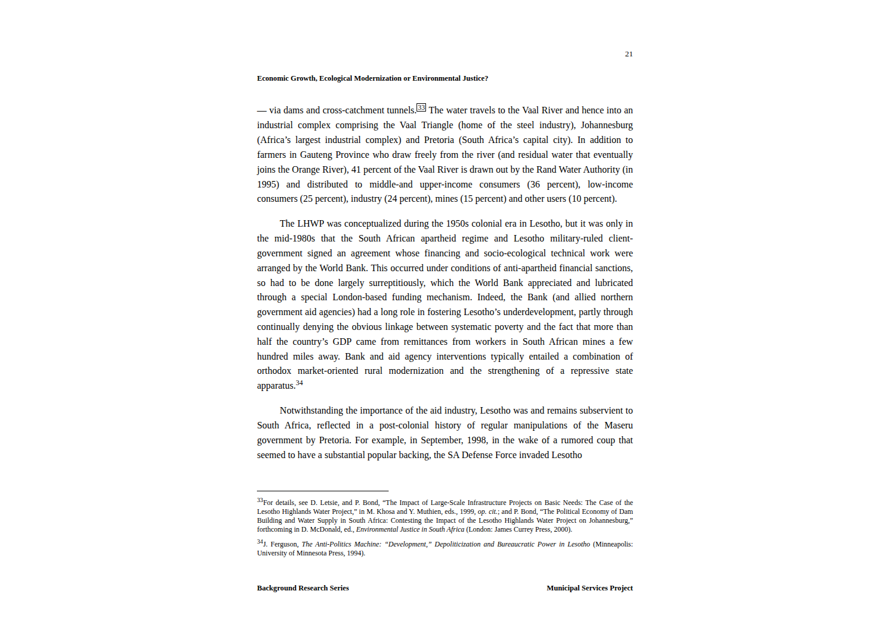21
Economic Growth, Ecological Modernization or Environmental Justice?
— via dams and cross-catchment tunnels.33 The water travels to the Vaal River and hence into an industrial complex comprising the Vaal Triangle (home of the steel industry), Johannesburg (Africa’s largest industrial complex) and Pretoria (South Africa’s capital city). In addition to farmers in Gauteng Province who draw freely from the river (and residual water that eventually joins the Orange River), 41 percent of the Vaal River is drawn out by the Rand Water Authority (in 1995) and distributed to middle-and upper-income consumers (36 percent), low-income consumers (25 percent), industry (24 percent), mines (15 percent) and other users (10 percent).
The LHWP was conceptualized during the 1950s colonial era in Lesotho, but it was only in the mid-1980s that the South African apartheid regime and Lesotho military-ruled client-government signed an agreement whose financing and socio-ecological technical work were arranged by the World Bank. This occurred under conditions of anti-apartheid financial sanctions, so had to be done largely surreptitiously, which the World Bank appreciated and lubricated through a special London-based funding mechanism. Indeed, the Bank (and allied northern government aid agencies) had a long role in fostering Lesotho’s underdevelopment, partly through continually denying the obvious linkage between systematic poverty and the fact that more than half the country’s GDP came from remittances from workers in South African mines a few hundred miles away. Bank and aid agency interventions typically entailed a combination of orthodox market-oriented rural modernization and the strengthening of a repressive state apparatus.34
Notwithstanding the importance of the aid industry, Lesotho was and remains subservient to South Africa, reflected in a post-colonial history of regular manipulations of the Maseru government by Pretoria. For example, in September, 1998, in the wake of a rumored coup that seemed to have a substantial popular backing, the SA Defense Force invaded Lesotho
33For details, see D. Letsie, and P. Bond, “The Impact of Large-Scale Infrastructure Projects on Basic Needs: The Case of the Lesotho Highlands Water Project,” in M. Khosa and Y. Muthien, eds., 1999, op. cit.; and P. Bond, “The Political Economy of Dam Building and Water Supply in South Africa: Contesting the Impact of the Lesotho Highlands Water Project on Johannesburg,” forthcoming in D. McDonald, ed., Environmental Justice in South Africa (London: James Currey Press, 2000).
34J. Ferguson, The Anti-Politics Machine: “Development,” Depoliticization and Bureaucratic Power in Lesotho (Minneapolis: University of Minnesota Press, 1994).
Background Research Series
Municipal Services Project